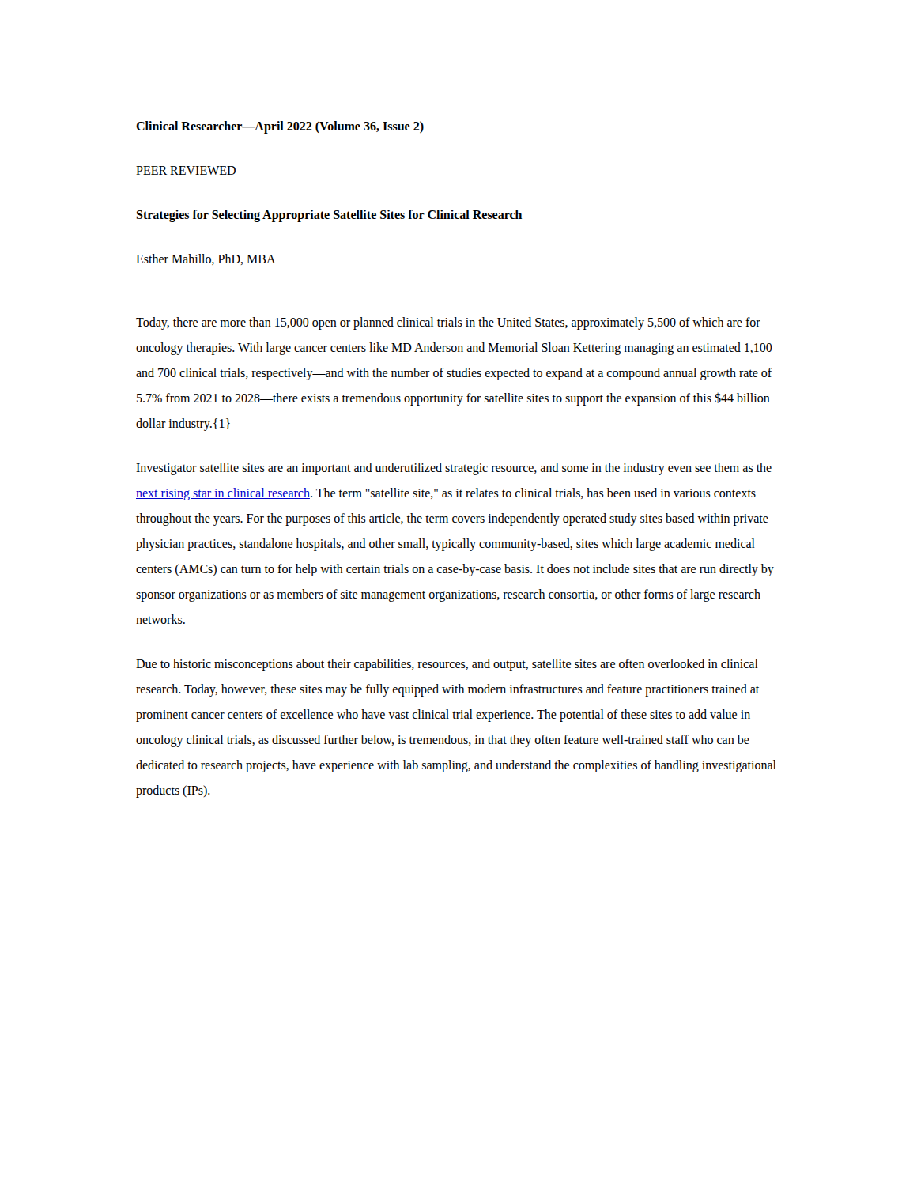Clinical Researcher—April 2022 (Volume 36, Issue 2)
PEER REVIEWED
Strategies for Selecting Appropriate Satellite Sites for Clinical Research
Esther Mahillo, PhD, MBA
Today, there are more than 15,000 open or planned clinical trials in the United States, approximately 5,500 of which are for oncology therapies. With large cancer centers like MD Anderson and Memorial Sloan Kettering managing an estimated 1,100 and 700 clinical trials, respectively—and with the number of studies expected to expand at a compound annual growth rate of 5.7% from 2021 to 2028—there exists a tremendous opportunity for satellite sites to support the expansion of this $44 billion dollar industry.{1}
Investigator satellite sites are an important and underutilized strategic resource, and some in the industry even see them as the next rising star in clinical research. The term "satellite site," as it relates to clinical trials, has been used in various contexts throughout the years. For the purposes of this article, the term covers independently operated study sites based within private physician practices, standalone hospitals, and other small, typically community-based, sites which large academic medical centers (AMCs) can turn to for help with certain trials on a case-by-case basis. It does not include sites that are run directly by sponsor organizations or as members of site management organizations, research consortia, or other forms of large research networks.
Due to historic misconceptions about their capabilities, resources, and output, satellite sites are often overlooked in clinical research. Today, however, these sites may be fully equipped with modern infrastructures and feature practitioners trained at prominent cancer centers of excellence who have vast clinical trial experience. The potential of these sites to add value in oncology clinical trials, as discussed further below, is tremendous, in that they often feature well-trained staff who can be dedicated to research projects, have experience with lab sampling, and understand the complexities of handling investigational products (IPs).